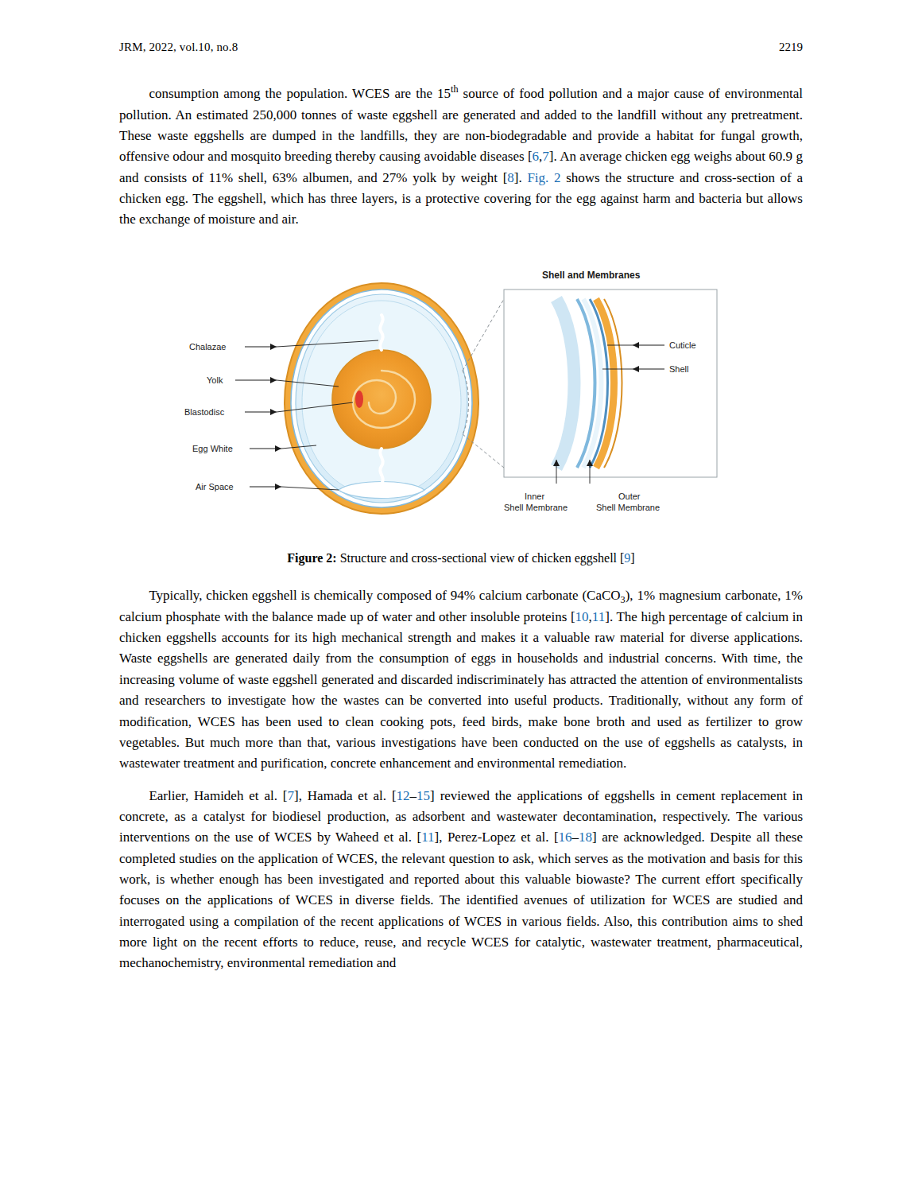JRM, 2022, vol.10, no.8 2219
consumption among the population. WCES are the 15th source of food pollution and a major cause of environmental pollution. An estimated 250,000 tonnes of waste eggshell are generated and added to the landfill without any pretreatment. These waste eggshells are dumped in the landfills, they are non-biodegradable and provide a habitat for fungal growth, offensive odour and mosquito breeding thereby causing avoidable diseases [6,7]. An average chicken egg weighs about 60.9 g and consists of 11% shell, 63% albumen, and 27% yolk by weight [8]. Fig. 2 shows the structure and cross-section of a chicken egg. The eggshell, which has three layers, is a protective covering for the egg against harm and bacteria but allows the exchange of moisture and air.
Chalazae Yolk Blastodisc Egg White Air Space Shell and Membranes Cuticle Shell Inner Shell Membrane Outer Shell Membrane
Figure 2: Structure and cross-sectional view of chicken eggshell [9]
Typically, chicken eggshell is chemically composed of 94% calcium carbonate (CaCO3), 1% magnesium carbonate, 1% calcium phosphate with the balance made up of water and other insoluble proteins [10,11]. The high percentage of calcium in chicken eggshells accounts for its high mechanical strength and makes it a valuable raw material for diverse applications. Waste eggshells are generated daily from the consumption of eggs in households and industrial concerns. With time, the increasing volume of waste eggshell generated and discarded indiscriminately has attracted the attention of environmentalists and researchers to investigate how the wastes can be converted into useful products. Traditionally, without any form of modification, WCES has been used to clean cooking pots, feed birds, make bone broth and used as fertilizer to grow vegetables. But much more than that, various investigations have been conducted on the use of eggshells as catalysts, in wastewater treatment and purification, concrete enhancement and environmental remediation.
Earlier, Hamideh et al. [7], Hamada et al. [12–15] reviewed the applications of eggshells in cement replacement in concrete, as a catalyst for biodiesel production, as adsorbent and wastewater decontamination, respectively. The various interventions on the use of WCES by Waheed et al. [11], Perez-Lopez et al. [16–18] are acknowledged. Despite all these completed studies on the application of WCES, the relevant question to ask, which serves as the motivation and basis for this work, is whether enough has been investigated and reported about this valuable biowaste? The current effort specifically focuses on the applications of WCES in diverse fields. The identified avenues of utilization for WCES are studied and interrogated using a compilation of the recent applications of WCES in various fields. Also, this contribution aims to shed more light on the recent efforts to reduce, reuse, and recycle WCES for catalytic, wastewater treatment, pharmaceutical, mechanochemistry, environmental remediation and